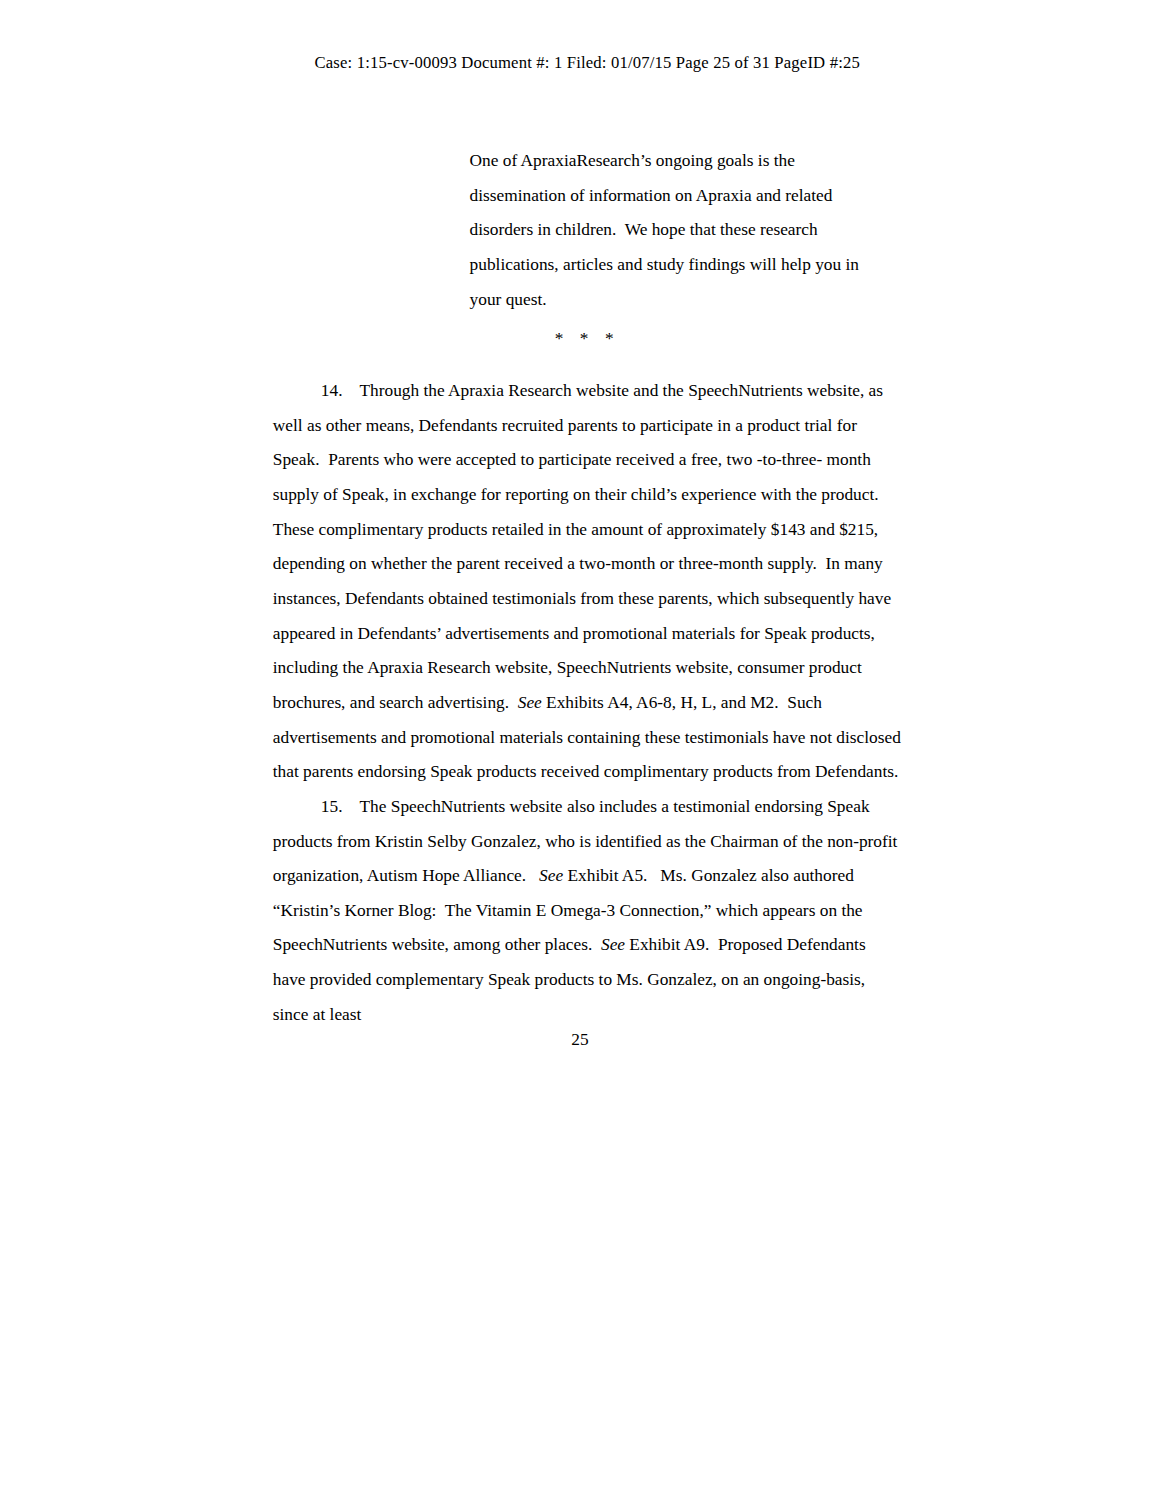Case: 1:15-cv-00093 Document #: 1 Filed: 01/07/15 Page 25 of 31 PageID #:25
One of ApraxiaResearch’s ongoing goals is the dissemination of information on Apraxia and related disorders in children. We hope that these research publications, articles and study findings will help you in your quest.
* * *
14. Through the Apraxia Research website and the SpeechNutrients website, as well as other means, Defendants recruited parents to participate in a product trial for Speak. Parents who were accepted to participate received a free, two -to-three- month supply of Speak, in exchange for reporting on their child’s experience with the product. These complimentary products retailed in the amount of approximately $143 and $215, depending on whether the parent received a two-month or three-month supply. In many instances, Defendants obtained testimonials from these parents, which subsequently have appeared in Defendants’ advertisements and promotional materials for Speak products, including the Apraxia Research website, SpeechNutrients website, consumer product brochures, and search advertising. See Exhibits A4, A6-8, H, L, and M2. Such advertisements and promotional materials containing these testimonials have not disclosed that parents endorsing Speak products received complimentary products from Defendants.
15. The SpeechNutrients website also includes a testimonial endorsing Speak products from Kristin Selby Gonzalez, who is identified as the Chairman of the non-profit organization, Autism Hope Alliance. See Exhibit A5. Ms. Gonzalez also authored “Kristin’s Korner Blog: The Vitamin E Omega-3 Connection,” which appears on the SpeechNutrients website, among other places. See Exhibit A9. Proposed Defendants have provided complementary Speak products to Ms. Gonzalez, on an ongoing-basis, since at least
25